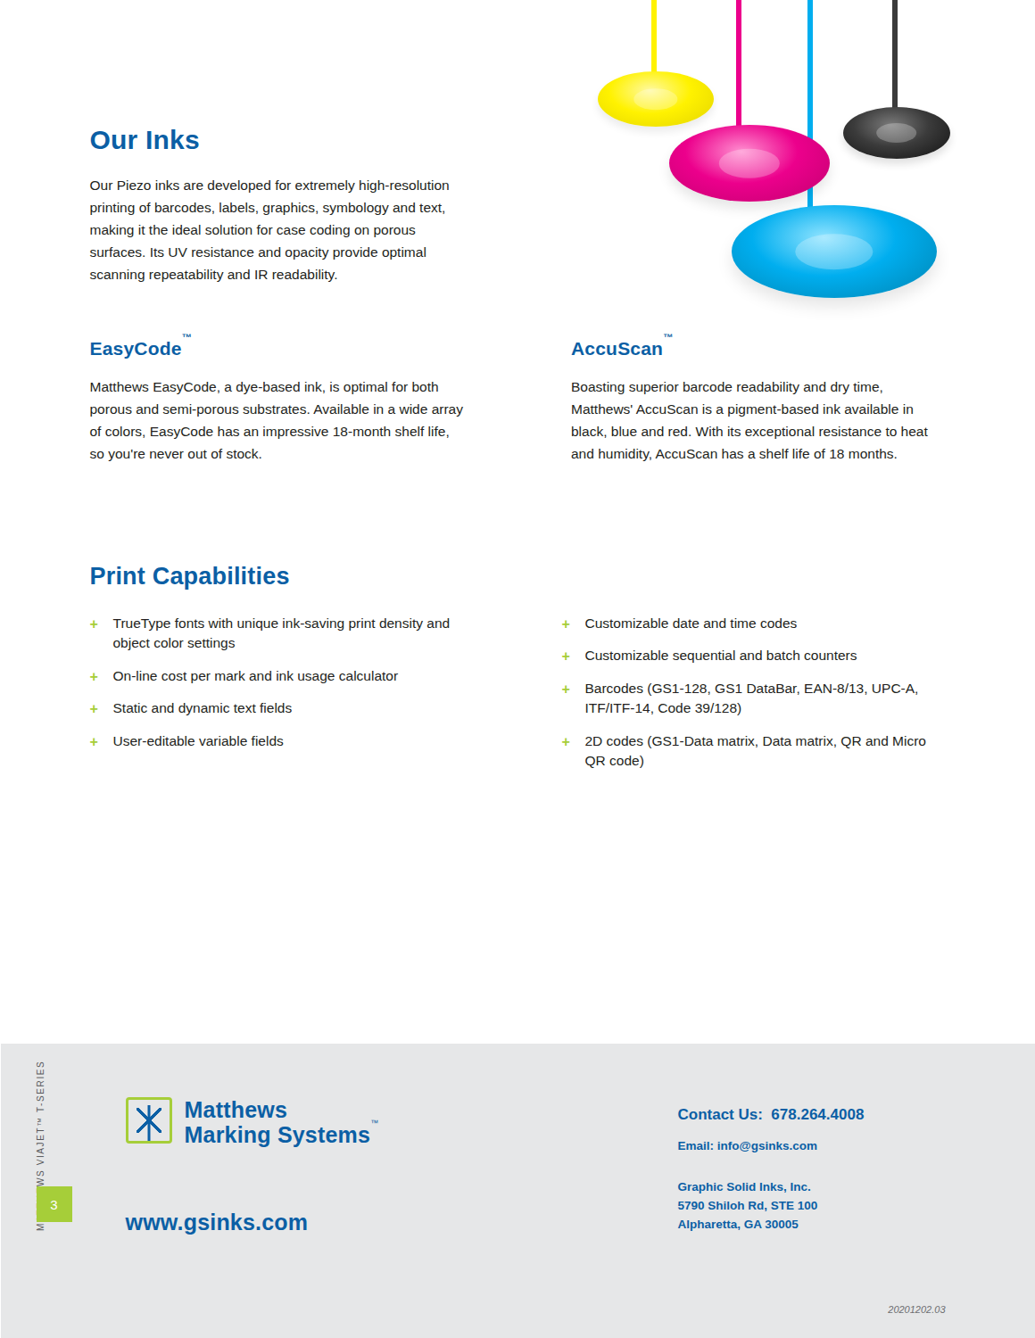Our Inks
Our Piezo inks are developed for extremely high-resolution printing of barcodes, labels, graphics, symbology and text, making it the ideal solution for case coding on porous surfaces. Its UV resistance and opacity provide optimal scanning repeatability and IR readability.
EasyCode™
Matthews EasyCode, a dye-based ink, is optimal for both porous and semi-porous substrates. Available in a wide array of colors, EasyCode has an impressive 18-month shelf life, so you're never out of stock.
AccuScan™
Boasting superior barcode readability and dry time, Matthews' AccuScan is a pigment-based ink available in black, blue and red. With its exceptional resistance to heat and humidity, AccuScan has a shelf life of 18 months.
Print Capabilities
TrueType fonts with unique ink-saving print density and object color settings
On-line cost per mark and ink usage calculator
Static and dynamic text fields
User-editable variable fields
Customizable date and time codes
Customizable sequential and batch counters
Barcodes (GS1-128, GS1 DataBar, EAN-8/13, UPC-A, ITF/ITF-14, Code 39/128)
2D codes (GS1-Data matrix, Data matrix, QR and Micro QR code)
Matthews VIAJET™ T-Series
3
Matthews
Marking Systems™
www.gsinks.com
Contact Us: 678.264.4008
Email: info@gsinks.com
Graphic Solid Inks, Inc.
5790 Shiloh Rd, STE 100
Alpharetta, GA 30005
20201202.03